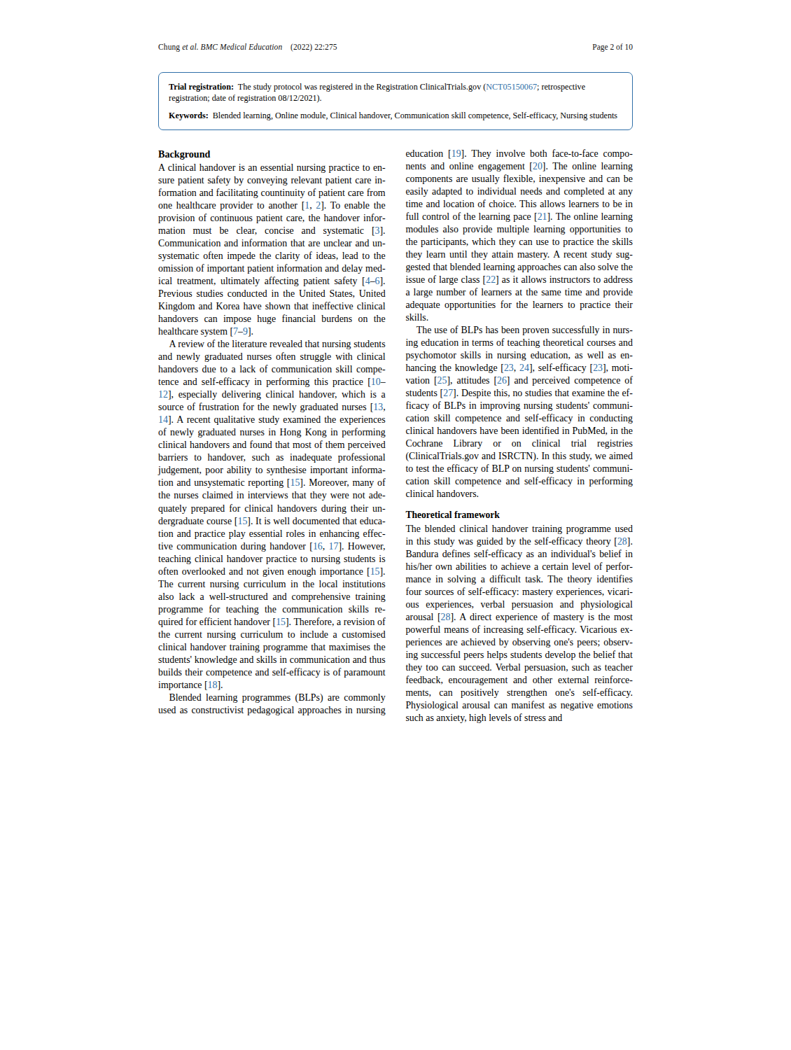Chung et al. BMC Medical Education (2022) 22:275
Page 2 of 10
Trial registration: The study protocol was registered in the Registration ClinicalTrials.gov (NCT05150067; retrospective registration; date of registration 08/12/2021).
Keywords: Blended learning, Online module, Clinical handover, Communication skill competence, Self-efficacy, Nursing students
Background
A clinical handover is an essential nursing practice to ensure patient safety by conveying relevant patient care information and facilitating countinuity of patient care from one healthcare provider to another [1, 2]. To enable the provision of continuous patient care, the handover information must be clear, concise and systematic [3]. Communication and information that are unclear and unsystematic often impede the clarity of ideas, lead to the omission of important patient information and delay medical treatment, ultimately affecting patient safety [4–6]. Previous studies conducted in the United States, United Kingdom and Korea have shown that ineffective clinical handovers can impose huge financial burdens on the healthcare system [7–9].
A review of the literature revealed that nursing students and newly graduated nurses often struggle with clinical handovers due to a lack of communication skill competence and self-efficacy in performing this practice [10–12], especially delivering clinical handover, which is a source of frustration for the newly graduated nurses [13, 14]. A recent qualitative study examined the experiences of newly graduated nurses in Hong Kong in performing clinical handovers and found that most of them perceived barriers to handover, such as inadequate professional judgement, poor ability to synthesise important information and unsystematic reporting [15]. Moreover, many of the nurses claimed in interviews that they were not adequately prepared for clinical handovers during their undergraduate course [15]. It is well documented that education and practice play essential roles in enhancing effective communication during handover [16, 17]. However, teaching clinical handover practice to nursing students is often overlooked and not given enough importance [15]. The current nursing curriculum in the local institutions also lack a well-structured and comprehensive training programme for teaching the communication skills required for efficient handover [15]. Therefore, a revision of the current nursing curriculum to include a customised clinical handover training programme that maximises the students' knowledge and skills in communication and thus builds their competence and self-efficacy is of paramount importance [18].
Blended learning programmes (BLPs) are commonly used as constructivist pedagogical approaches in nursing education [19]. They involve both face-to-face components and online engagement [20]. The online learning components are usually flexible, inexpensive and can be easily adapted to individual needs and completed at any time and location of choice. This allows learners to be in full control of the learning pace [21]. The online learning modules also provide multiple learning opportunities to the participants, which they can use to practice the skills they learn until they attain mastery. A recent study suggested that blended learning approaches can also solve the issue of large class [22] as it allows instructors to address a large number of learners at the same time and provide adequate opportunities for the learners to practice their skills.
The use of BLPs has been proven successfully in nursing education in terms of teaching theoretical courses and psychomotor skills in nursing education, as well as enhancing the knowledge [23, 24], self-efficacy [23], motivation [25], attitudes [26] and perceived competence of students [27]. Despite this, no studies that examine the efficacy of BLPs in improving nursing students' communication skill competence and self-efficacy in conducting clinical handovers have been identified in PubMed, in the Cochrane Library or on clinical trial registries (ClinicalTrials.gov and ISRCTN). In this study, we aimed to test the efficacy of BLP on nursing students' communication skill competence and self-efficacy in performing clinical handovers.
Theoretical framework
The blended clinical handover training programme used in this study was guided by the self-efficacy theory [28]. Bandura defines self-efficacy as an individual's belief in his/her own abilities to achieve a certain level of performance in solving a difficult task. The theory identifies four sources of self-efficacy: mastery experiences, vicarious experiences, verbal persuasion and physiological arousal [28]. A direct experience of mastery is the most powerful means of increasing self-efficacy. Vicarious experiences are achieved by observing one's peers; observing successful peers helps students develop the belief that they too can succeed. Verbal persuasion, such as teacher feedback, encouragement and other external reinforcements, can positively strengthen one's self-efficacy. Physiological arousal can manifest as negative emotions such as anxiety, high levels of stress and